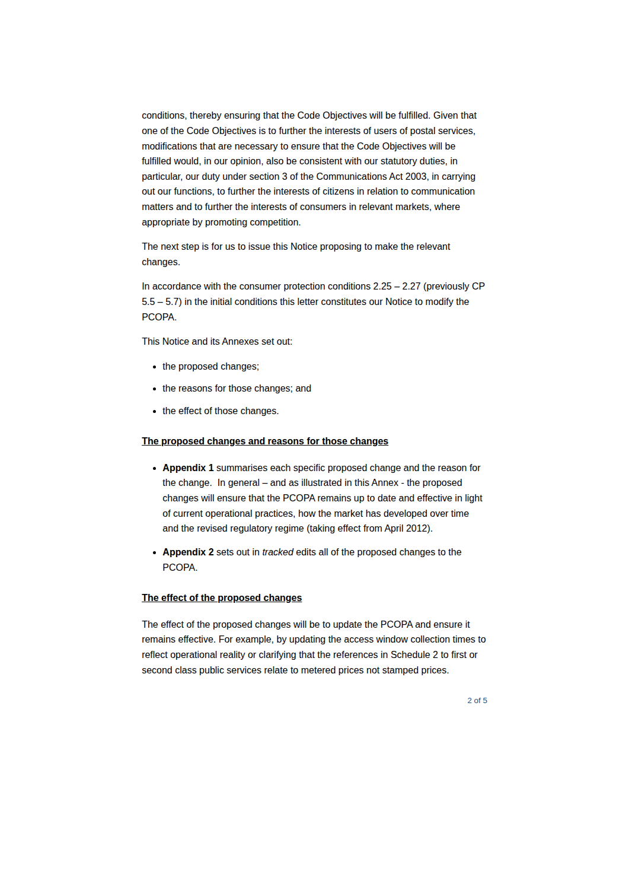conditions, thereby ensuring that the Code Objectives will be fulfilled. Given that one of the Code Objectives is to further the interests of users of postal services, modifications that are necessary to ensure that the Code Objectives will be fulfilled would, in our opinion, also be consistent with our statutory duties, in particular, our duty under section 3 of the Communications Act 2003, in carrying out our functions, to further the interests of citizens in relation to communication matters and to further the interests of consumers in relevant markets, where appropriate by promoting competition.
The next step is for us to issue this Notice proposing to make the relevant changes.
In accordance with the consumer protection conditions 2.25 – 2.27 (previously CP 5.5 – 5.7) in the initial conditions this letter constitutes our Notice to modify the PCOPA.
This Notice and its Annexes set out:
the proposed changes;
the reasons for those changes; and
the effect of those changes.
The proposed changes and reasons for those changes
Appendix 1 summarises each specific proposed change and the reason for the change. In general – and as illustrated in this Annex - the proposed changes will ensure that the PCOPA remains up to date and effective in light of current operational practices, how the market has developed over time and the revised regulatory regime (taking effect from April 2012).
Appendix 2 sets out in tracked edits all of the proposed changes to the PCOPA.
The effect of the proposed changes
The effect of the proposed changes will be to update the PCOPA and ensure it remains effective. For example, by updating the access window collection times to reflect operational reality or clarifying that the references in Schedule 2 to first or second class public services relate to metered prices not stamped prices.
2 of 5